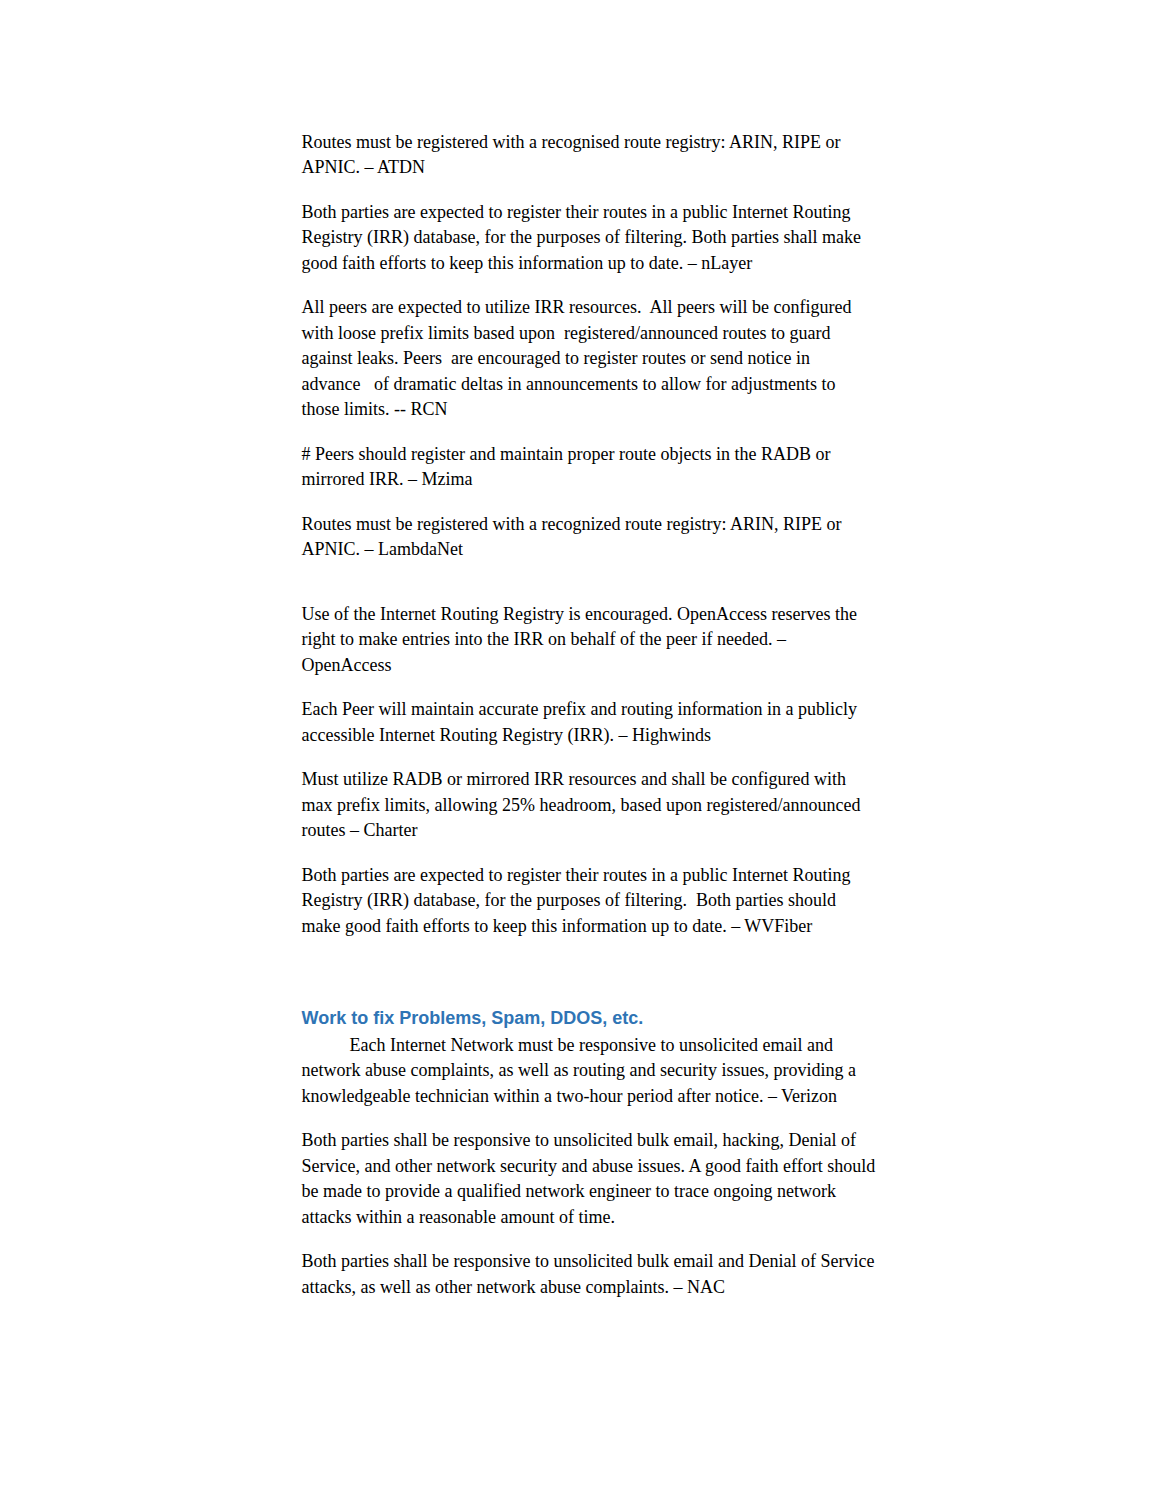Routes must be registered with a recognised route registry: ARIN, RIPE or APNIC. – ATDN
Both parties are expected to register their routes in a public Internet Routing Registry (IRR) database, for the purposes of filtering. Both parties shall make good faith efforts to keep this information up to date. – nLayer
All peers are expected to utilize IRR resources. All peers will be configured with loose prefix limits based upon registered/announced routes to guard against leaks. Peers are encouraged to register routes or send notice in advance of dramatic deltas in announcements to allow for adjustments to those limits. -- RCN
# Peers should register and maintain proper route objects in the RADB or mirrored IRR. – Mzima
Routes must be registered with a recognized route registry: ARIN, RIPE or APNIC. – LambdaNet
Use of the Internet Routing Registry is encouraged. OpenAccess reserves the right to make entries into the IRR on behalf of the peer if needed. – OpenAccess
Each Peer will maintain accurate prefix and routing information in a publicly accessible Internet Routing Registry (IRR). – Highwinds
Must utilize RADB or mirrored IRR resources and shall be configured with max prefix limits, allowing 25% headroom, based upon registered/announced routes – Charter
Both parties are expected to register their routes in a public Internet Routing Registry (IRR) database, for the purposes of filtering. Both parties should make good faith efforts to keep this information up to date. – WVFiber
Work to fix Problems, Spam, DDOS, etc.
Each Internet Network must be responsive to unsolicited email and network abuse complaints, as well as routing and security issues, providing a knowledgeable technician within a two-hour period after notice. – Verizon
Both parties shall be responsive to unsolicited bulk email, hacking, Denial of Service, and other network security and abuse issues. A good faith effort should be made to provide a qualified network engineer to trace ongoing network attacks within a reasonable amount of time.
Both parties shall be responsive to unsolicited bulk email and Denial of Service attacks, as well as other network abuse complaints. – NAC